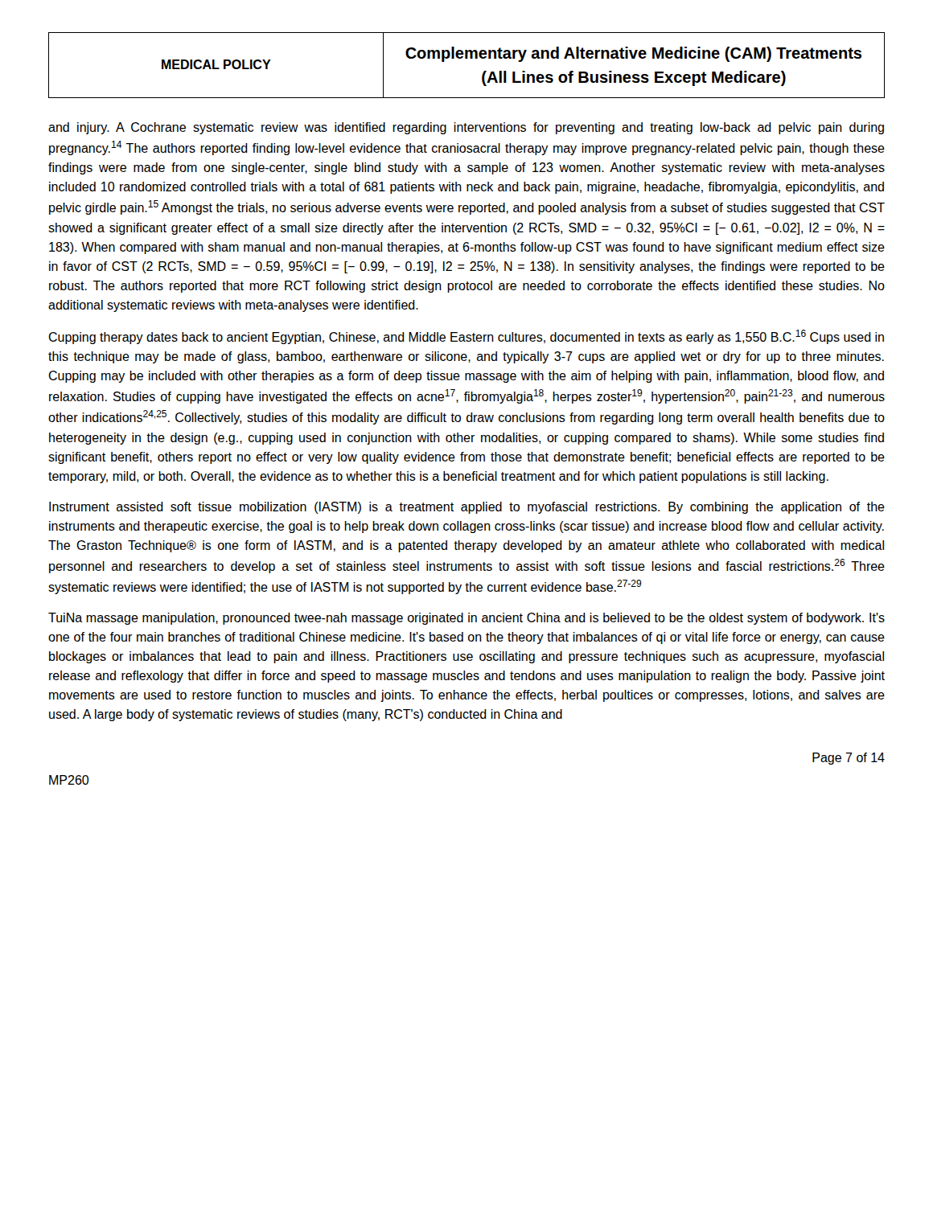| MEDICAL POLICY | Complementary and Alternative Medicine (CAM) Treatments (All Lines of Business Except Medicare) |
and injury. A Cochrane systematic review was identified regarding interventions for preventing and treating low-back ad pelvic pain during pregnancy.14 The authors reported finding low-level evidence that craniosacral therapy may improve pregnancy-related pelvic pain, though these findings were made from one single-center, single blind study with a sample of 123 women. Another systematic review with meta-analyses included 10 randomized controlled trials with a total of 681 patients with neck and back pain, migraine, headache, fibromyalgia, epicondylitis, and pelvic girdle pain.15 Amongst the trials, no serious adverse events were reported, and pooled analysis from a subset of studies suggested that CST showed a significant greater effect of a small size directly after the intervention (2 RCTs, SMD = − 0.32, 95%CI = [− 0.61, −0.02], I2 = 0%, N = 183). When compared with sham manual and non-manual therapies, at 6-months follow-up CST was found to have significant medium effect size in favor of CST (2 RCTs, SMD = − 0.59, 95%CI = [− 0.99, − 0.19], I2 = 25%, N = 138). In sensitivity analyses, the findings were reported to be robust. The authors reported that more RCT following strict design protocol are needed to corroborate the effects identified these studies. No additional systematic reviews with meta-analyses were identified.
Cupping therapy dates back to ancient Egyptian, Chinese, and Middle Eastern cultures, documented in texts as early as 1,550 B.C.16 Cups used in this technique may be made of glass, bamboo, earthenware or silicone, and typically 3-7 cups are applied wet or dry for up to three minutes. Cupping may be included with other therapies as a form of deep tissue massage with the aim of helping with pain, inflammation, blood flow, and relaxation. Studies of cupping have investigated the effects on acne17, fibromyalgia18, herpes zoster19, hypertension20, pain21-23, and numerous other indications24,25. Collectively, studies of this modality are difficult to draw conclusions from regarding long term overall health benefits due to heterogeneity in the design (e.g., cupping used in conjunction with other modalities, or cupping compared to shams). While some studies find significant benefit, others report no effect or very low quality evidence from those that demonstrate benefit; beneficial effects are reported to be temporary, mild, or both. Overall, the evidence as to whether this is a beneficial treatment and for which patient populations is still lacking.
Instrument assisted soft tissue mobilization (IASTM) is a treatment applied to myofascial restrictions. By combining the application of the instruments and therapeutic exercise, the goal is to help break down collagen cross-links (scar tissue) and increase blood flow and cellular activity. The Graston Technique® is one form of IASTM, and is a patented therapy developed by an amateur athlete who collaborated with medical personnel and researchers to develop a set of stainless steel instruments to assist with soft tissue lesions and fascial restrictions.26 Three systematic reviews were identified; the use of IASTM is not supported by the current evidence base.27-29
TuiNa massage manipulation, pronounced twee-nah massage originated in ancient China and is believed to be the oldest system of bodywork. It's one of the four main branches of traditional Chinese medicine. It's based on the theory that imbalances of qi or vital life force or energy, can cause blockages or imbalances that lead to pain and illness. Practitioners use oscillating and pressure techniques such as acupressure, myofascial release and reflexology that differ in force and speed to massage muscles and tendons and uses manipulation to realign the body. Passive joint movements are used to restore function to muscles and joints. To enhance the effects, herbal poultices or compresses, lotions, and salves are used. A large body of systematic reviews of studies (many, RCT's) conducted in China and
Page 7 of 14
MP260